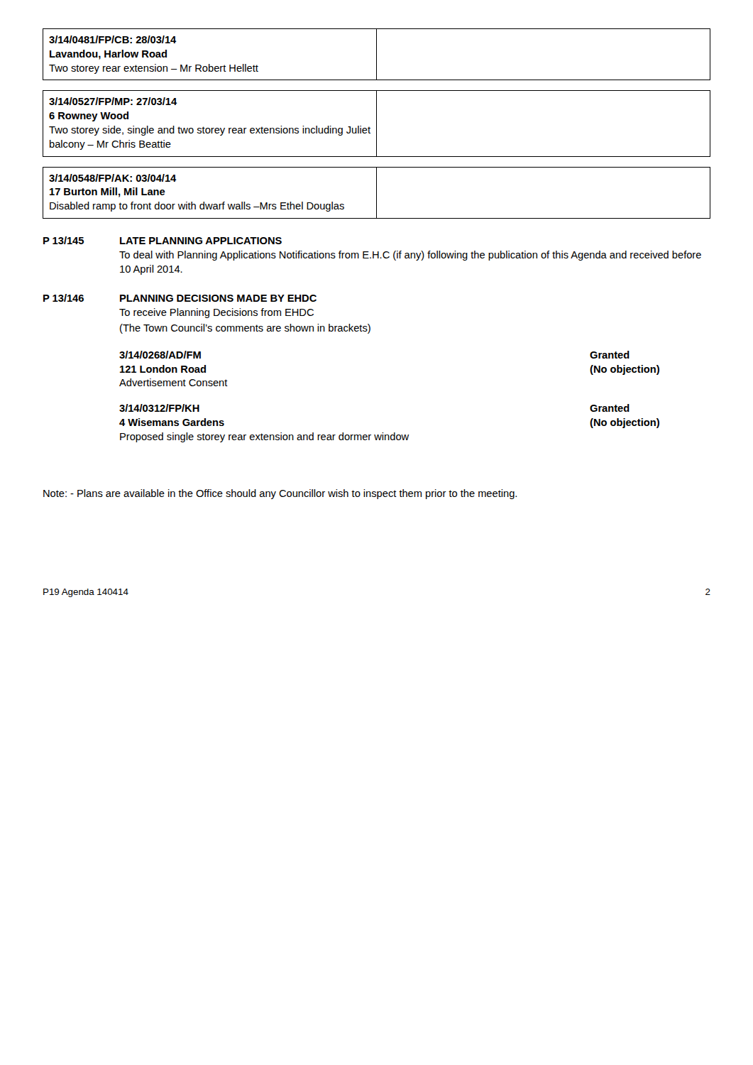| 3/14/0481/FP/CB: 28/03/14 Lavandou, Harlow Road Two storey rear extension – Mr Robert Hellett | |
| 3/14/0527/FP/MP: 27/03/14 6 Rowney Wood Two storey side, single and two storey rear extensions including Juliet balcony – Mr Chris Beattie | |
| 3/14/0548/FP/AK: 03/04/14 17 Burton Mill, Mil Lane Disabled ramp to front door with dwarf walls –Mrs Ethel Douglas | |
P 13/145 LATE PLANNING APPLICATIONS
To deal with Planning Applications Notifications from E.H.C (if any) following the publication of this Agenda and received before 10 April 2014.
P 13/146 PLANNING DECISIONS MADE BY EHDC
To receive Planning Decisions from EHDC
(The Town Council’s comments are shown in brackets)
3/14/0268/AD/FM
121 London Road
Advertisement Consent
Granted
(No objection)
3/14/0312/FP/KH
4 Wisemans Gardens
Proposed single storey rear extension and rear dormer window
Granted
(No objection)
Note: - Plans are available in the Office should any Councillor wish to inspect them prior to the meeting.
P19 Agenda 140414 2